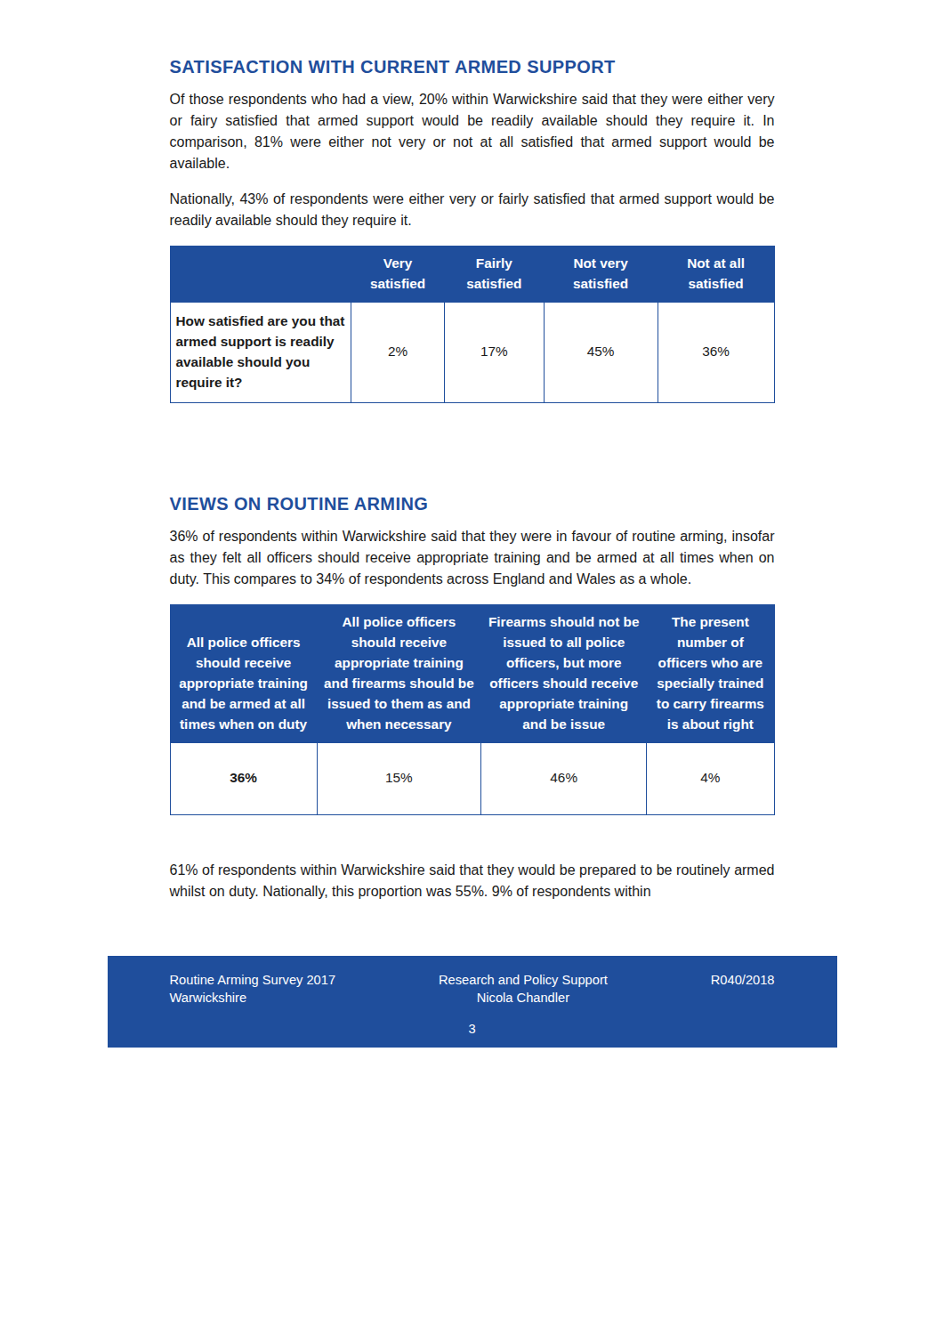Satisfaction with current armed support
Of those respondents who had a view, 20% within Warwickshire said that they were either very or fairy satisfied that armed support would be readily available should they require it. In comparison, 81% were either not very or not at all satisfied that armed support would be available.
Nationally, 43% of respondents were either very or fairly satisfied that armed support would be readily available should they require it.
| | Very satisfied | Fairly satisfied | Not very satisfied | Not at all satisfied |
| --- | --- | --- | --- | --- |
| How satisfied are you that armed support is readily available should you require it? | 2% | 17% | 45% | 36% |
Views on routine arming
36% of respondents within Warwickshire said that they were in favour of routine arming, insofar as they felt all officers should receive appropriate training and be armed at all times when on duty. This compares to 34% of respondents across England and Wales as a whole.
| All police officers should receive appropriate training and be armed at all times when on duty | All police officers should receive appropriate training and firearms should be issued to them as and when necessary | Firearms should not be issued to all police officers, but more officers should receive appropriate training and be issue | The present number of officers who are specially trained to carry firearms is about right |
| --- | --- | --- | --- |
| 36% | 15% | 46% | 4% |
61% of respondents within Warwickshire said that they would be prepared to be routinely armed whilst on duty. Nationally, this proportion was 55%. 9% of respondents within
Routine Arming Survey 2017
Warwickshire
Research and Policy Support
Nicola Chandler
R040/2018
3